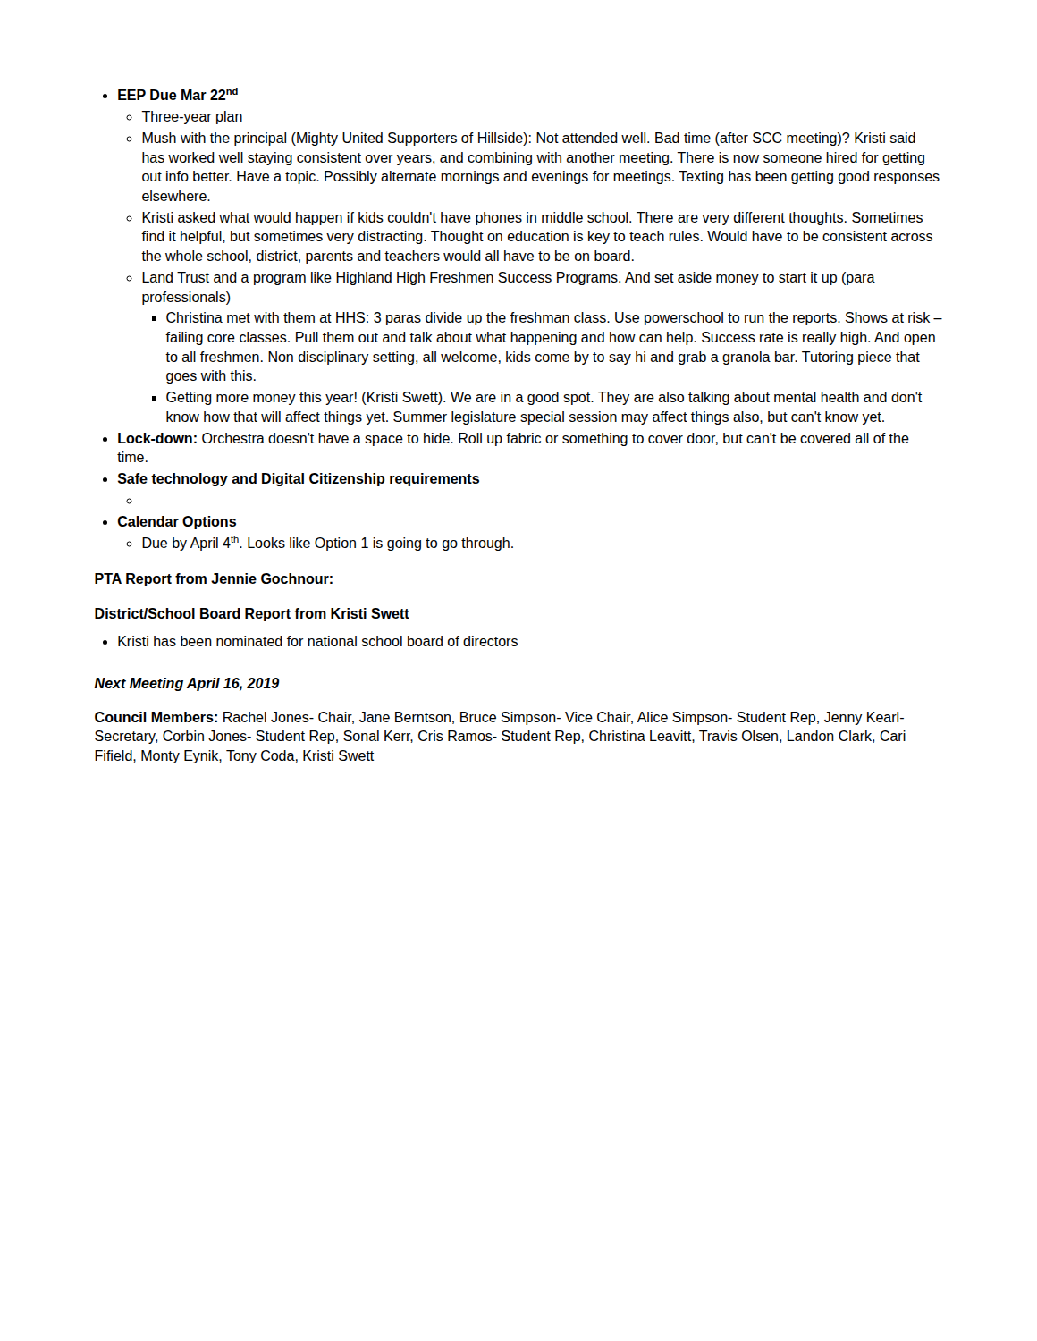EEP Due Mar 22nd
Three-year plan
Mush with the principal (Mighty United Supporters of Hillside): Not attended well. Bad time (after SCC meeting)? Kristi said has worked well staying consistent over years, and combining with another meeting. There is now someone hired for getting out info better. Have a topic. Possibly alternate mornings and evenings for meetings. Texting has been getting good responses elsewhere.
Kristi asked what would happen if kids couldn't have phones in middle school. There are very different thoughts. Sometimes find it helpful, but sometimes very distracting. Thought on education is key to teach rules. Would have to be consistent across the whole school, district, parents and teachers would all have to be on board.
Land Trust and a program like Highland High Freshmen Success Programs. And set aside money to start it up (para professionals)
Christina met with them at HHS: 3 paras divide up the freshman class. Use powerschool to run the reports. Shows at risk – failing core classes. Pull them out and talk about what happening and how can help. Success rate is really high. And open to all freshmen. Non disciplinary setting, all welcome, kids come by to say hi and grab a granola bar. Tutoring piece that goes with this.
Getting more money this year! (Kristi Swett). We are in a good spot. They are also talking about mental health and don't know how that will affect things yet. Summer legislature special session may affect things also, but can't know yet.
Lock-down: Orchestra doesn't have a space to hide. Roll up fabric or something to cover door, but can't be covered all of the time.
Safe technology and Digital Citizenship requirements
Calendar Options
Due by April 4th. Looks like Option 1 is going to go through.
PTA Report from Jennie Gochnour:
District/School Board Report from Kristi Swett
Kristi has been nominated for national school board of directors
Next Meeting April 16, 2019
Council Members: Rachel Jones- Chair, Jane Berntson, Bruce Simpson- Vice Chair, Alice Simpson- Student Rep, Jenny Kearl- Secretary, Corbin Jones- Student Rep, Sonal Kerr, Cris Ramos- Student Rep, Christina Leavitt, Travis Olsen, Landon Clark, Cari Fifield, Monty Eynik, Tony Coda, Kristi Swett